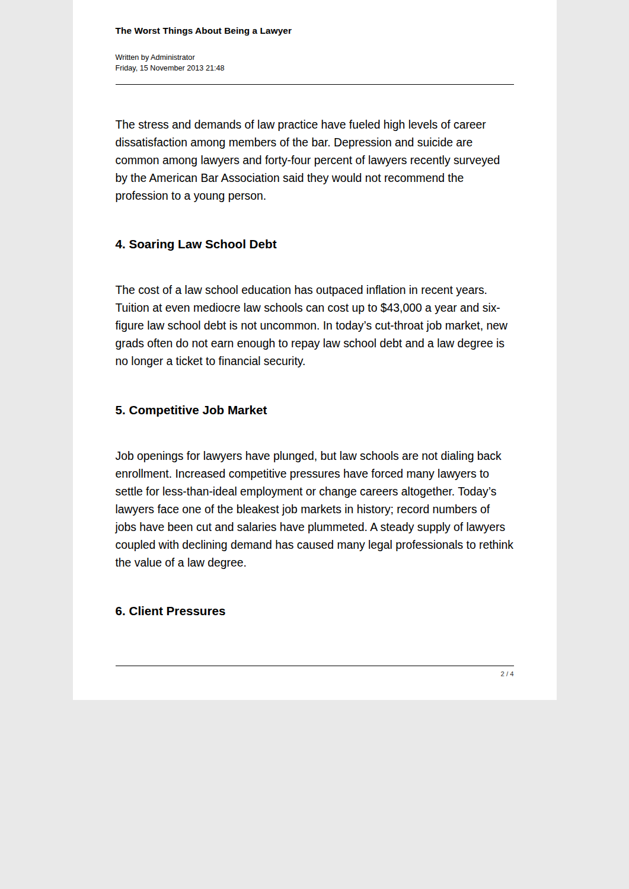The Worst Things About Being a Lawyer
Written by Administrator
Friday, 15 November 2013 21:48
The stress and demands of law practice have fueled high levels of career dissatisfaction among members of the bar. Depression and suicide are common among lawyers and forty-four percent of lawyers recently surveyed by the American Bar Association said they would not recommend the profession to a young person.
4. Soaring Law School Debt
The cost of a law school education has outpaced inflation in recent years. Tuition at even mediocre law schools can cost up to $43,000 a year and six-figure law school debt is not uncommon. In today’s cut-throat job market, new grads often do not earn enough to repay law school debt and a law degree is no longer a ticket to financial security.
5. Competitive Job Market
Job openings for lawyers have plunged, but law schools are not dialing back enrollment. Increased competitive pressures have forced many lawyers to settle for less-than-ideal employment or change careers altogether. Today’s lawyers face one of the bleakest job markets in history; record numbers of jobs have been cut and salaries have plummeted. A steady supply of lawyers coupled with declining demand has caused many legal professionals to rethink the value of a law degree.
6. Client Pressures
2 / 4